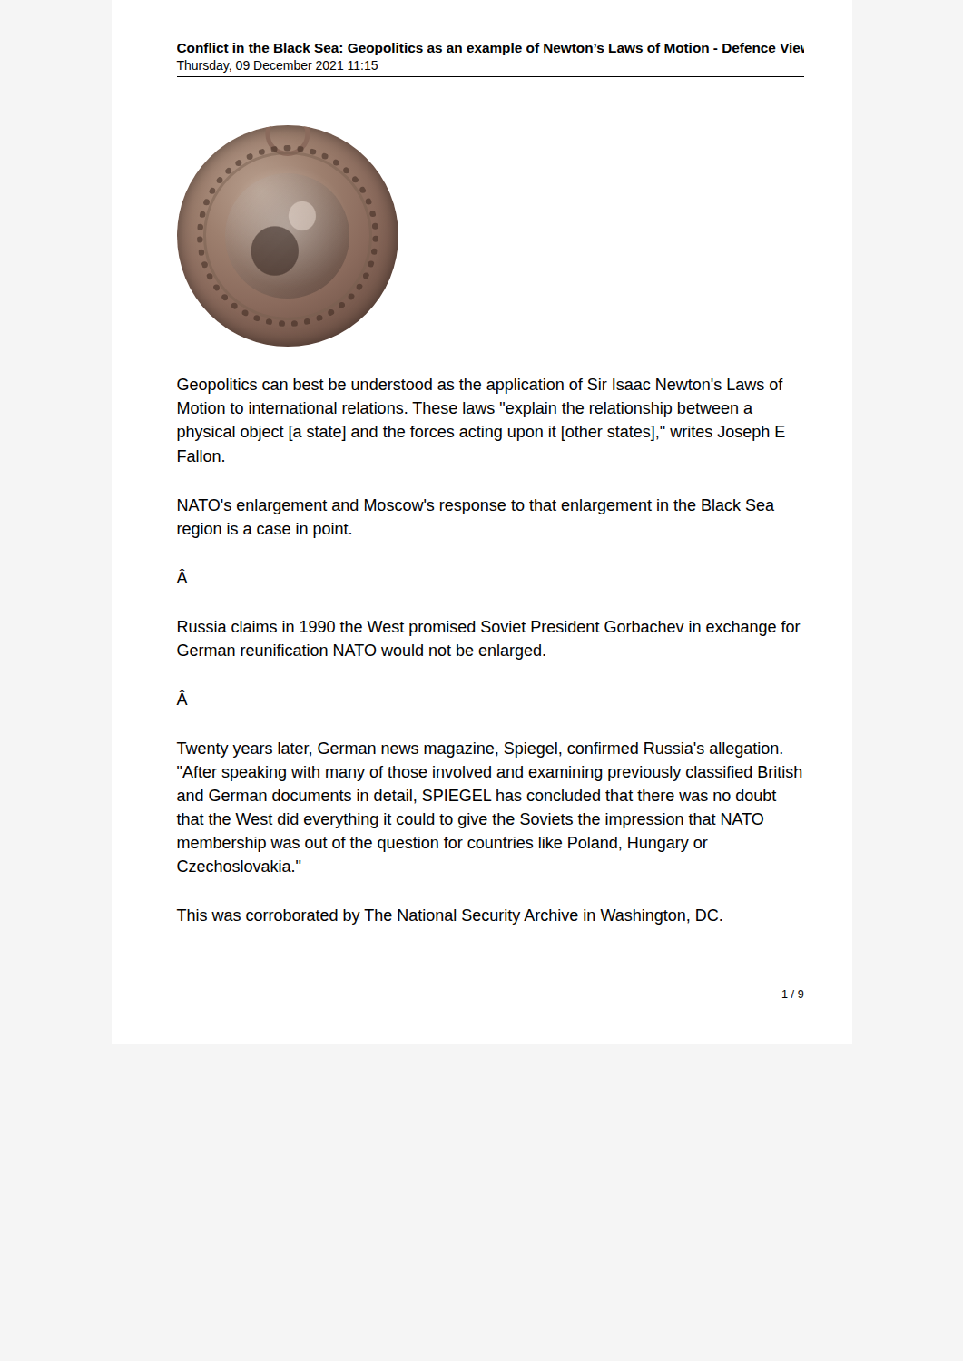Conflict in the Black Sea: Geopolitics as an example of Newton’s Laws of Motion - Defence Viewpoints fro
Thursday, 09 December 2021 11:15
Geopolitics can best be understood as the application of Sir Isaac Newton's Laws of Motion to international relations. These laws "explain the relationship between a physical object [a state] and the forces acting upon it [other states]," writes Joseph E Fallon.
NATO's enlargement and Moscow's response to that enlargement in the Black Sea region is a case in point.
Â
Russia claims in 1990 the West promised Soviet President Gorbachev in exchange for German reunification NATO would not be enlarged.
Â
Twenty years later, German news magazine, Spiegel, confirmed Russia's allegation. "After speaking with many of those involved and examining previously classified British and German documents in detail, SPIEGEL has concluded that there was no doubt that the West did everything it could to give the Soviets the impression that NATO membership was out of the question for countries like Poland, Hungary or Czechoslovakia."
This was corroborated by The National Security Archive in Washington, DC.
1 / 9